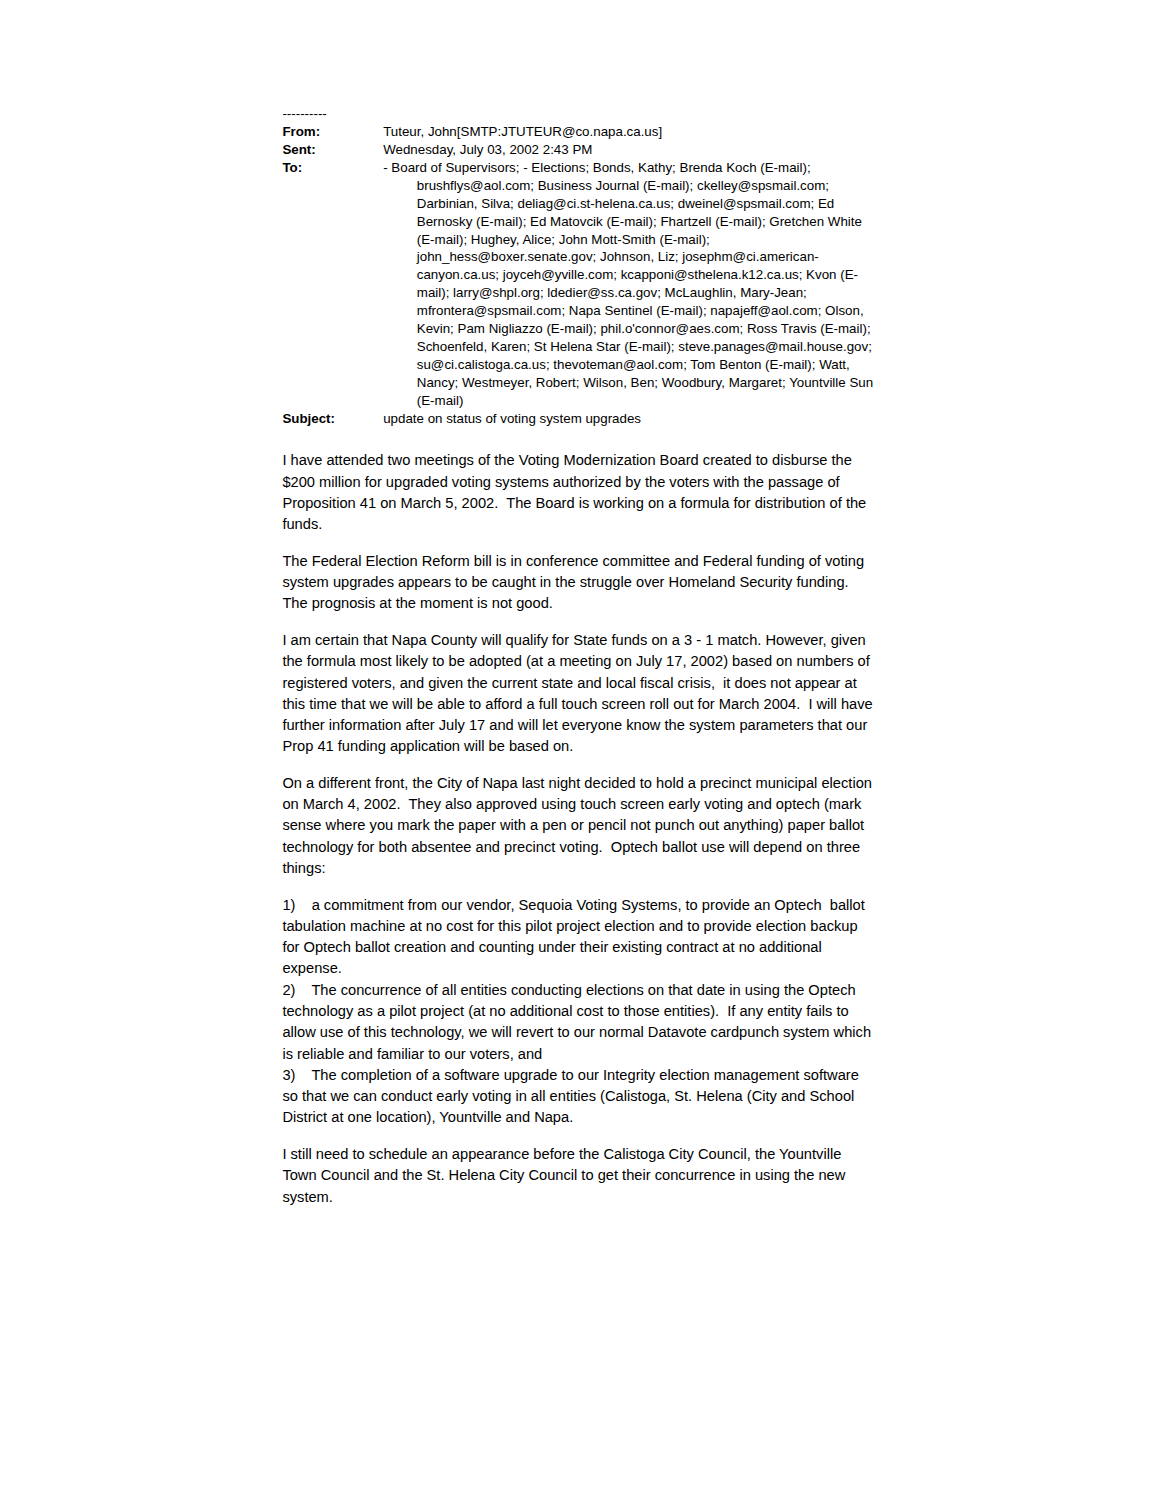----------
| From: | Tuteur, John[SMTP:JTUTEUR@co.napa.ca.us] |
| Sent: | Wednesday, July 03, 2002 2:43 PM |
| To: | - Board of Supervisors; - Elections; Bonds, Kathy; Brenda Koch (E-mail); brushflys@aol.com; Business Journal (E-mail); ckelley@spsmail.com; Darbinian, Silva; deliag@ci.st-helena.ca.us; dweinel@spsmail.com; Ed Bernosky (E-mail); Ed Matovcik (E-mail); Fhartzell (E-mail); Gretchen White (E-mail); Hughey, Alice; John Mott-Smith (E-mail); john_hess@boxer.senate.gov; Johnson, Liz; josephm@ci.american-canyon.ca.us; joyceh@yville.com; kcapponi@sthelena.k12.ca.us; Kvon (E-mail); larry@shpl.org; ldedier@ss.ca.gov; McLaughlin, Mary-Jean; mfrontera@spsmail.com; Napa Sentinel (E-mail); napajeff@aol.com; Olson, Kevin; Pam Nigliazzo (E-mail); phil.o'connor@aes.com; Ross Travis (E-mail); Schoenfeld, Karen; St Helena Star (E-mail); steve.panages@mail.house.gov; su@ci.calistoga.ca.us; thevoteman@aol.com; Tom Benton (E-mail); Watt, Nancy; Westmeyer, Robert; Wilson, Ben; Woodbury, Margaret; Yountville Sun (E-mail) |
| Subject: | update on status of voting system upgrades |
I have attended two meetings of the Voting Modernization Board created to disburse the $200 million for upgraded voting systems authorized by the voters with the passage of Proposition 41 on March 5, 2002. The Board is working on a formula for distribution of the funds.
The Federal Election Reform bill is in conference committee and Federal funding of voting system upgrades appears to be caught in the struggle over Homeland Security funding. The prognosis at the moment is not good.
I am certain that Napa County will qualify for State funds on a 3 - 1 match. However, given the formula most likely to be adopted (at a meeting on July 17, 2002) based on numbers of registered voters, and given the current state and local fiscal crisis, it does not appear at this time that we will be able to afford a full touch screen roll out for March 2004. I will have further information after July 17 and will let everyone know the system parameters that our Prop 41 funding application will be based on.
On a different front, the City of Napa last night decided to hold a precinct municipal election on March 4, 2002. They also approved using touch screen early voting and optech (mark sense where you mark the paper with a pen or pencil not punch out anything) paper ballot technology for both absentee and precinct voting. Optech ballot use will depend on three things:
1) a commitment from our vendor, Sequoia Voting Systems, to provide an Optech ballot tabulation machine at no cost for this pilot project election and to provide election backup for Optech ballot creation and counting under their existing contract at no additional expense.
2) The concurrence of all entities conducting elections on that date in using the Optech technology as a pilot project (at no additional cost to those entities). If any entity fails to allow use of this technology, we will revert to our normal Datavote cardpunch system which is reliable and familiar to our voters, and
3) The completion of a software upgrade to our Integrity election management software so that we can conduct early voting in all entities (Calistoga, St. Helena (City and School District at one location), Yountville and Napa.
I still need to schedule an appearance before the Calistoga City Council, the Yountville Town Council and the St. Helena City Council to get their concurrence in using the new system.